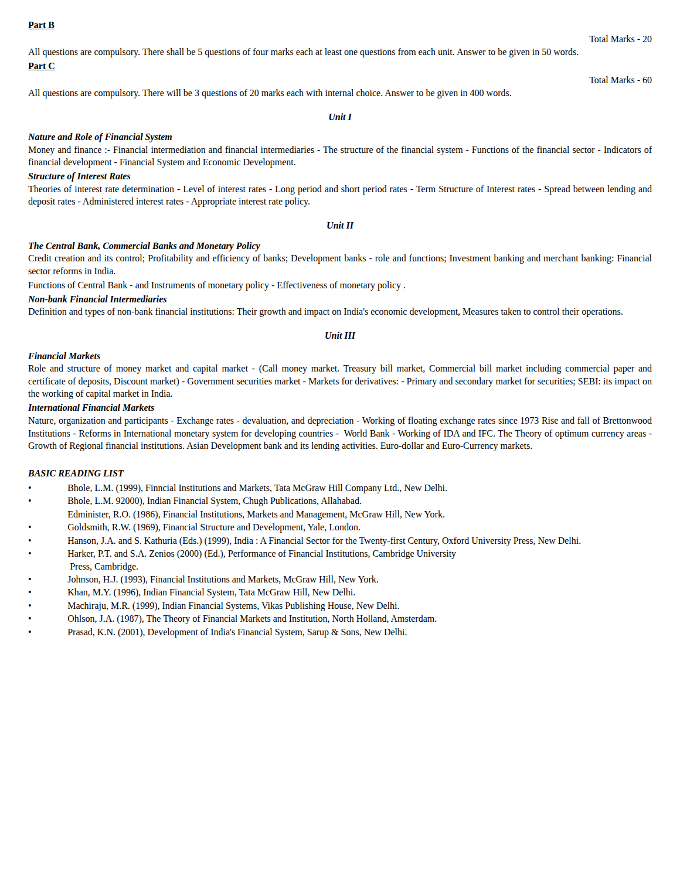Part B
Total Marks - 20
All questions are compulsory. There shall be 5 questions of four marks each at least one questions from each unit. Answer to be given in 50 words.
Part C
Total Marks - 60
All questions are compulsory. There will be 3 questions of 20 marks each with internal choice. Answer to be given in 400 words.
Unit I
Nature and Role of Financial System
Money and finance :- Financial intermediation and financial intermediaries - The structure of the financial system - Functions of the financial sector - Indicators of financial development - Financial System and Economic Development.
Structure of Interest Rates
Theories of interest rate determination - Level of interest rates - Long period and short period rates - Term Structure of Interest rates - Spread between lending and deposit rates - Administered interest rates - Appropriate interest rate policy.
Unit II
The Central Bank, Commercial Banks and Monetary Policy
Credit creation and its control; Profitability and efficiency of banks; Development banks - role and functions; Investment banking and merchant banking: Financial sector reforms in India.
Functions of Central Bank - and Instruments of monetary policy - Effectiveness of monetary policy .
Non-bank Financial Intermediaries
Definition and types of non-bank financial institutions: Their growth and impact on India's economic development, Measures taken to control their operations.
Unit III
Financial Markets
Role and structure of money market and capital market - (Call money market. Treasury bill market, Commercial bill market including commercial paper and certificate of deposits, Discount market) - Government securities market - Markets for derivatives: - Primary and secondary market for securities; SEBI: its impact on the working of capital market in India.
International Financial Markets
Nature, organization and participants - Exchange rates - devaluation, and depreciation - Working of floating exchange rates since 1973 Rise and fall of Brettonwood Institutions - Reforms in International monetary system for developing countries - World Bank - Working of IDA and IFC. The Theory of optimum currency areas - Growth of Regional financial institutions. Asian Development bank and its lending activities. Euro-dollar and Euro-Currency markets.
BASIC READING LIST
•Bhole, L.M. (1999), Finncial Institutions and Markets, Tata McGraw Hill Company Ltd., New Delhi.
•Bhole, L.M. 92000), Indian Financial System, Chugh Publications, Allahabad.
Edminister, R.O. (1986), Financial Institutions, Markets and Management, McGraw Hill, New York.
•Goldsmith, R.W. (1969), Financial Structure and Development, Yale, London.
•Hanson, J.A. and S. Kathuria (Eds.) (1999), India : A Financial Sector for the Twenty-first Century, Oxford University Press, New Delhi.
•Harker, P.T. and S.A. Zenios (2000) (Ed.), Performance of Financial Institutions, Cambridge University
Press, Cambridge.
•Johnson, H.J. (1993), Financial Institutions and Markets, McGraw Hill, New York.
•Khan, M.Y. (1996), Indian Financial System, Tata McGraw Hill, New Delhi.
•Machiraju, M.R. (1999), Indian Financial Systems, Vikas Publishing House, New Delhi.
•Ohlson, J.A. (1987), The Theory of Financial Markets and Institution, North Holland, Amsterdam.
•Prasad, K.N. (2001), Development of India's Financial System, Sarup & Sons, New Delhi.